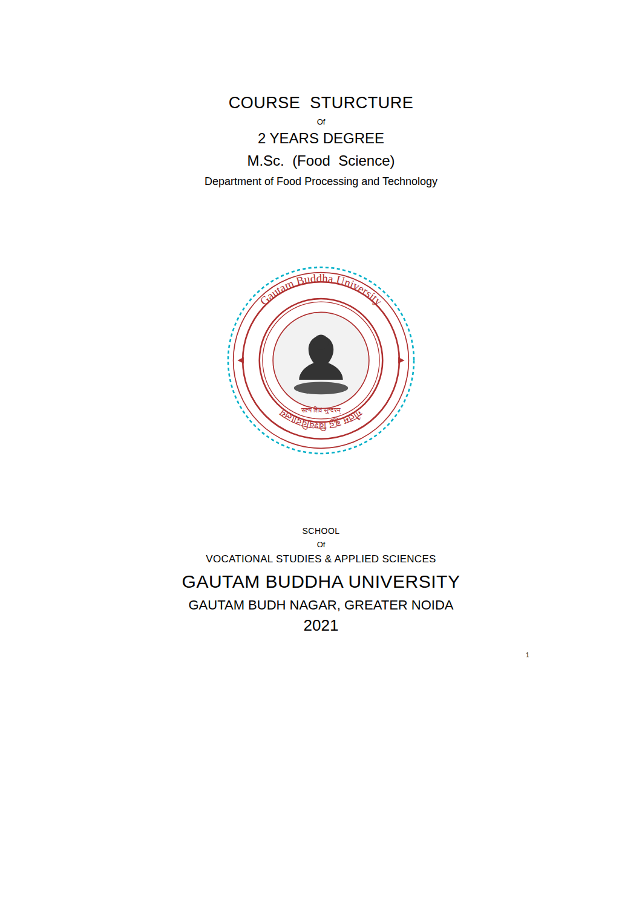COURSE STURCTURE
Of
2 YEARS DEGREE
M.Sc. (Food Science)
Department of Food Processing and Technology
SCHOOL
Of
VOCATIONAL STUDIES & APPLIED SCIENCES
GAUTAM BUDDHA UNIVERSITY
GAUTAM BUDH NAGAR, GREATER NOIDA
2021
1